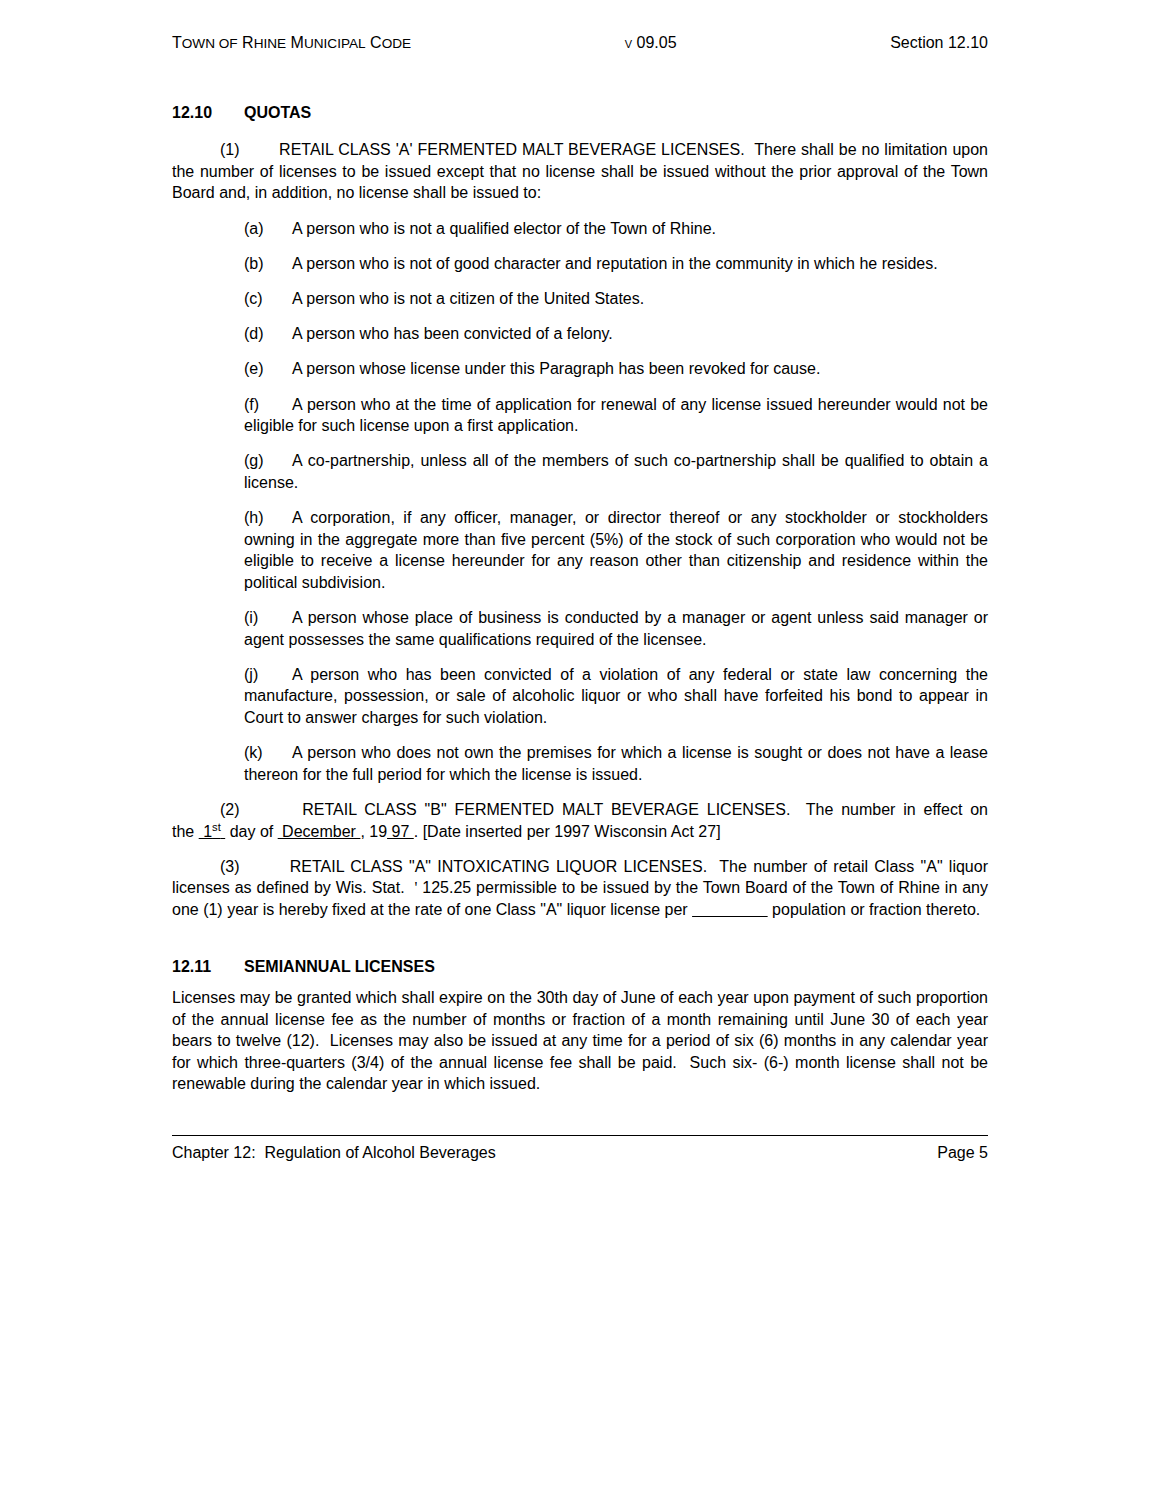TOWN OF RHINE MUNICIPAL CODE v 09.05 Section 12.10
12.10 QUOTAS
(1) RETAIL CLASS 'A' FERMENTED MALT BEVERAGE LICENSES. There shall be no limitation upon the number of licenses to be issued except that no license shall be issued without the prior approval of the Town Board and, in addition, no license shall be issued to:
(a) A person who is not a qualified elector of the Town of Rhine.
(b) A person who is not of good character and reputation in the community in which he resides.
(c) A person who is not a citizen of the United States.
(d) A person who has been convicted of a felony.
(e) A person whose license under this Paragraph has been revoked for cause.
(f) A person who at the time of application for renewal of any license issued hereunder would not be eligible for such license upon a first application.
(g) A co-partnership, unless all of the members of such co-partnership shall be qualified to obtain a license.
(h) A corporation, if any officer, manager, or director thereof or any stockholder or stockholders owning in the aggregate more than five percent (5%) of the stock of such corporation who would not be eligible to receive a license hereunder for any reason other than citizenship and residence within the political subdivision.
(i) A person whose place of business is conducted by a manager or agent unless said manager or agent possesses the same qualifications required of the licensee.
(j) A person who has been convicted of a violation of any federal or state law concerning the manufacture, possession, or sale of alcoholic liquor or who shall have forfeited his bond to appear in Court to answer charges for such violation.
(k) A person who does not own the premises for which a license is sought or does not have a lease thereon for the full period for which the license is issued.
(2) RETAIL CLASS "B" FERMENTED MALT BEVERAGE LICENSES. The number in effect on the 1st day of December , 19 97 . [Date inserted per 1997 Wisconsin Act 27]
(3) RETAIL CLASS "A" INTOXICATING LIQUOR LICENSES. The number of retail Class "A" liquor licenses as defined by Wis. Stat. ' 125.25 permissible to be issued by the Town Board of the Town of Rhine in any one (1) year is hereby fixed at the rate of one Class "A" liquor license per population or fraction thereto.
12.11 SEMIANNUAL LICENSES
Licenses may be granted which shall expire on the 30th day of June of each year upon payment of such proportion of the annual license fee as the number of months or fraction of a month remaining until June 30 of each year bears to twelve (12). Licenses may also be issued at any time for a period of six (6) months in any calendar year for which three-quarters (3/4) of the annual license fee shall be paid. Such six- (6-) month license shall not be renewable during the calendar year in which issued.
Chapter 12: Regulation of Alcohol Beverages Page 5